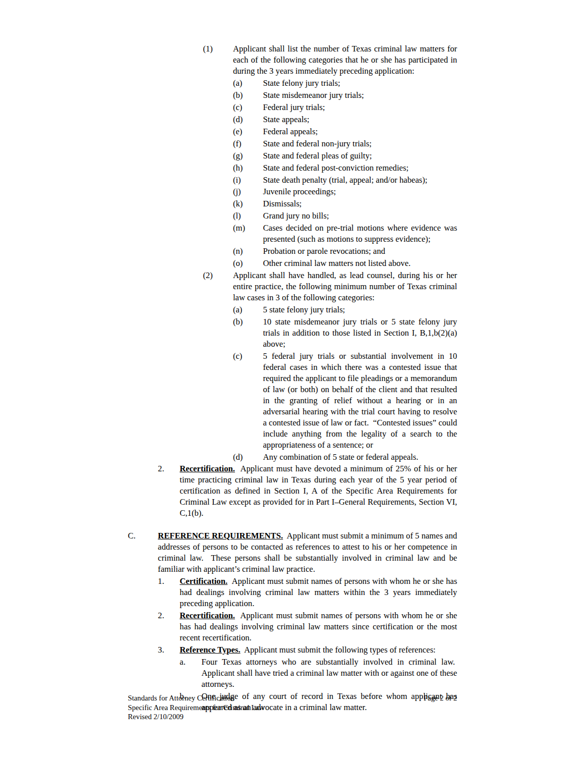(1)
Applicant shall list the number of Texas criminal law matters for each of the following categories that he or she has participated in during the 3 years immediately preceding application:
(a)
State felony jury trials;
(b)
State misdemeanor jury trials;
(c)
Federal jury trials;
(d)
State appeals;
(e)
Federal appeals;
(f)
State and federal non-jury trials;
(g)
State and federal pleas of guilty;
(h)
State and federal post-conviction remedies;
(i)
State death penalty (trial, appeal; and/or habeas);
(j)
Juvenile proceedings;
(k)
Dismissals;
(l)
Grand jury no bills;
(m)
Cases decided on pre-trial motions where evidence was presented (such as motions to suppress evidence);
(n)
Probation or parole revocations; and
(o)
Other criminal law matters not listed above.
(2)
Applicant shall have handled, as lead counsel, during his or her entire practice, the following minimum number of Texas criminal law cases in 3 of the following categories:
(a)
5 state felony jury trials;
(b)
10 state misdemeanor jury trials or 5 state felony jury trials in addition to those listed in Section I, B,1,b(2)(a) above;
(c)
5 federal jury trials or substantial involvement in 10 federal cases in which there was a contested issue that required the applicant to file pleadings or a memorandum of law (or both) on behalf of the client and that resulted in the granting of relief without a hearing or in an adversarial hearing with the trial court having to resolve a contested issue of law or fact. “Contested issues” could include anything from the legality of a search to the appropriateness of a sentence; or
(d)
Any combination of 5 state or federal appeals.
2.
Recertification. Applicant must have devoted a minimum of 25% of his or her time practicing criminal law in Texas during each year of the 5 year period of certification as defined in Section I, A of the Specific Area Requirements for Criminal Law except as provided for in Part I–General Requirements, Section VI, C,1(b).
C.
REFERENCE REQUIREMENTS. Applicant must submit a minimum of 5 names and addresses of persons to be contacted as references to attest to his or her competence in criminal law. These persons shall be substantially involved in criminal law and be familiar with applicant’s criminal law practice.
1.
Certification. Applicant must submit names of persons with whom he or she has had dealings involving criminal law matters within the 3 years immediately preceding application.
2.
Recertification. Applicant must submit names of persons with whom he or she has had dealings involving criminal law matters since certification or the most recent recertification.
3.
Reference Types. Applicant must submit the following types of references:
a.
Four Texas attorneys who are substantially involved in criminal law. Applicant shall have tried a criminal law matter with or against one of these attorneys.
b.
One judge of any court of record in Texas before whom applicant has appeared as an advocate in a criminal law matter.
Standards for Attorney Certification
Page 2 of 2
Specific Area Requirements for Criminal Law
Revised 2/10/2009